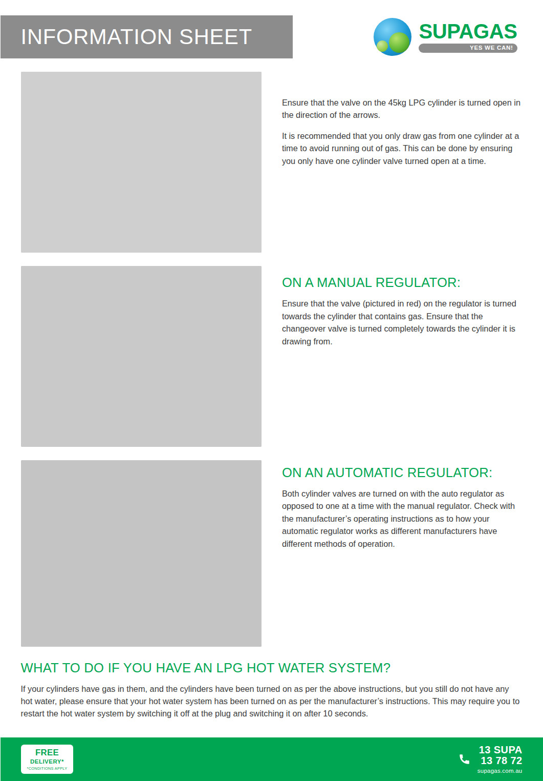INFORMATION SHEET
SUPAGAS
YES WE CAN!
Ensure that the valve on the 45kg LPG cylinder is turned open in the direction of the arrows.
It is recommended that you only draw gas from one cylinder at a time to avoid running out of gas. This can be done by ensuring you only have one cylinder valve turned open at a time.
On a manual regulator:
Ensure that the valve (pictured in red) on the regulator is turned towards the cylinder that contains gas. Ensure that the changeover valve is turned completely towards the cylinder it is drawing from.
On an automatic regulator:
Both cylinder valves are turned on with the auto regulator as opposed to one at a time with the manual regulator. Check with the manufacturer’s operating instructions as to how your automatic regulator works as different manufacturers have different methods of operation.
What to do if you have an LPG hot water system?
If your cylinders have gas in them, and the cylinders have been turned on as per the above instructions, but you still do not have any hot water, please ensure that your hot water system has been turned on as per the manufacturer’s instructions. This may require you to restart the hot water system by switching it off at the plug and switching it on after 10 seconds.
FREE
DELIVERY*
*CONDITIONS APPLY
13 SUPA
13 78 72
supagas.com.au